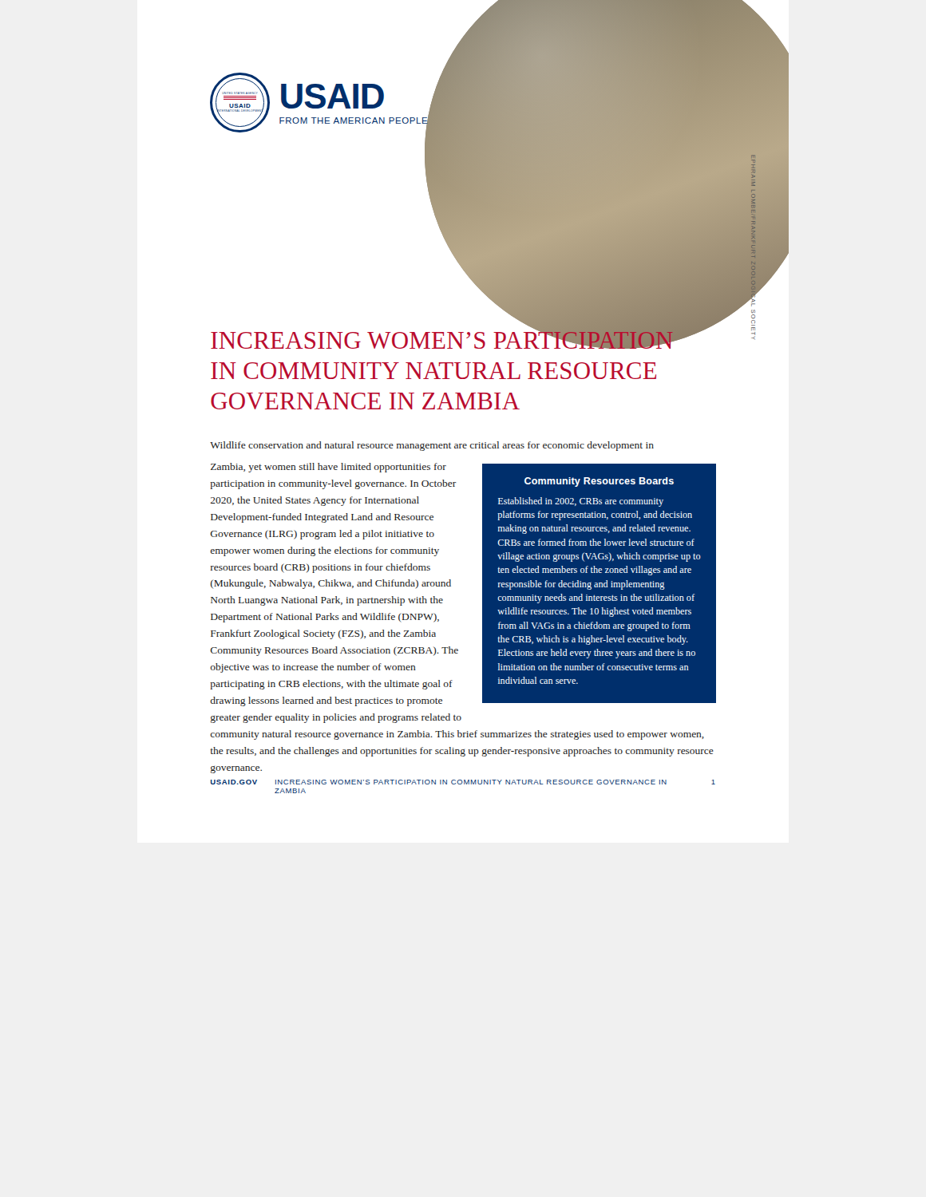United States Agency
USAID
International Development
USAID
From the American People
INCREASING WOMEN’S PARTICIPATION IN COMMUNITY NATURAL RESOURCE GOVERNANCE IN ZAMBIA
EPHRAIM LOMBE/FRANKFURT ZOOLOGICAL SOCIETY
Wildlife conservation and natural resource management are critical areas for economic development in
Community Resources Boards
Established in 2002, CRBs are community platforms for representation, control, and decision making on natural resources, and related revenue. CRBs are formed from the lower level structure of village action groups (VAGs), which comprise up to ten elected members of the zoned villages and are responsible for deciding and implementing community needs and interests in the utilization of wildlife resources. The 10 highest voted members from all VAGs in a chiefdom are grouped to form the CRB, which is a higher-level executive body. Elections are held every three years and there is no limitation on the number of consecutive terms an individual can serve.
Zambia, yet women still have limited opportunities for participation in community-level governance. In October 2020, the United States Agency for International Development-funded Integrated Land and Resource Governance (ILRG) program led a pilot initiative to empower women during the elections for community resources board (CRB) positions in four chiefdoms (Mukungule, Nabwalya, Chikwa, and Chifunda) around North Luangwa National Park, in partnership with the Department of National Parks and Wildlife (DNPW), Frankfurt Zoological Society (FZS), and the Zambia Community Resources Board Association (ZCRBA). The objective was to increase the number of women participating in CRB elections, with the ultimate goal of drawing lessons learned and best practices to promote greater gender equality in policies and programs related to community natural resource governance in Zambia. This brief summarizes the strategies used to empower women, the results, and the challenges and opportunities for scaling up gender-responsive approaches to community resource governance.
USAID.GOV Increasing Women’s Participation in Community Natural Resource Governance in Zambia 1